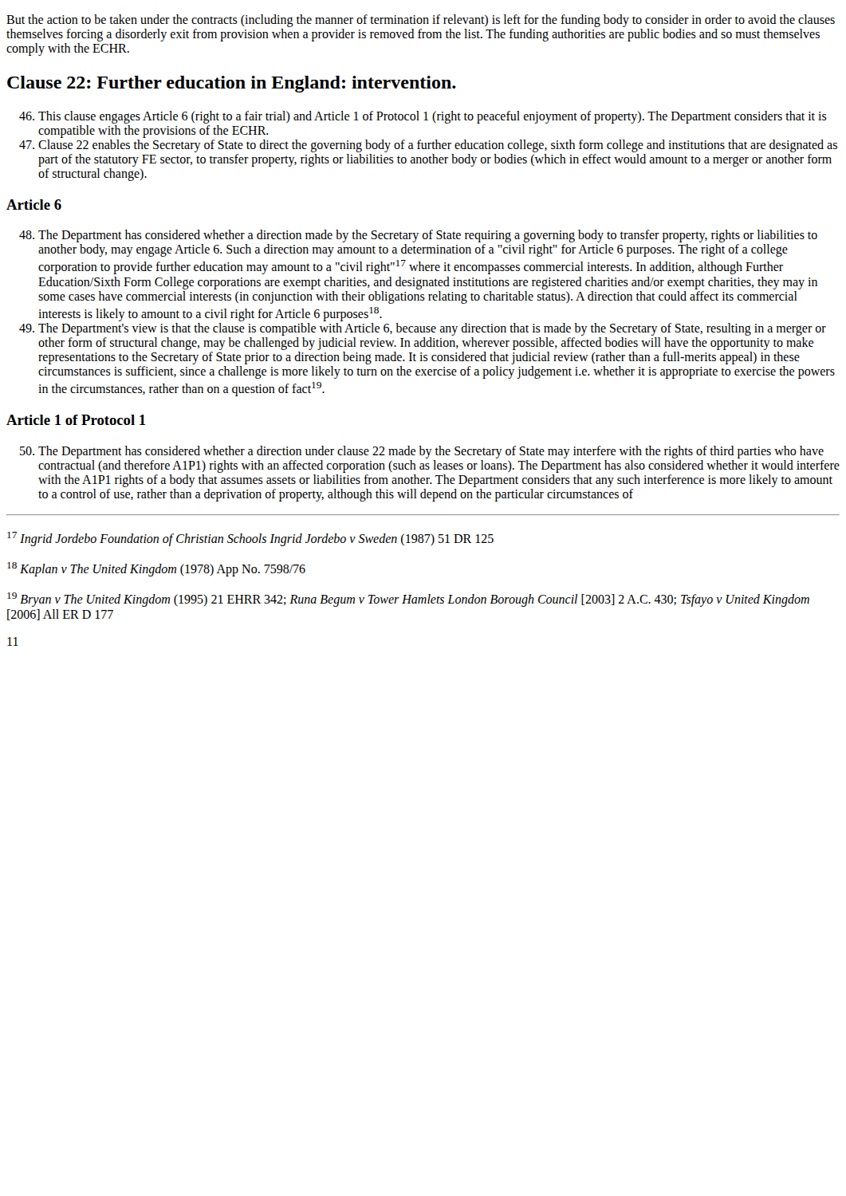But the action to be taken under the contracts (including the manner of termination if relevant) is left for the funding body to consider in order to avoid the clauses themselves forcing a disorderly exit from provision when a provider is removed from the list. The funding authorities are public bodies and so must themselves comply with the ECHR.
Clause 22: Further education in England: intervention.
This clause engages Article 6 (right to a fair trial) and Article 1 of Protocol 1 (right to peaceful enjoyment of property). The Department considers that it is compatible with the provisions of the ECHR.
Clause 22 enables the Secretary of State to direct the governing body of a further education college, sixth form college and institutions that are designated as part of the statutory FE sector, to transfer property, rights or liabilities to another body or bodies (which in effect would amount to a merger or another form of structural change).
Article 6
The Department has considered whether a direction made by the Secretary of State requiring a governing body to transfer property, rights or liabilities to another body, may engage Article 6. Such a direction may amount to a determination of a "civil right" for Article 6 purposes. The right of a college corporation to provide further education may amount to a "civil right"17 where it encompasses commercial interests. In addition, although Further Education/Sixth Form College corporations are exempt charities, and designated institutions are registered charities and/or exempt charities, they may in some cases have commercial interests (in conjunction with their obligations relating to charitable status). A direction that could affect its commercial interests is likely to amount to a civil right for Article 6 purposes18.
The Department's view is that the clause is compatible with Article 6, because any direction that is made by the Secretary of State, resulting in a merger or other form of structural change, may be challenged by judicial review. In addition, wherever possible, affected bodies will have the opportunity to make representations to the Secretary of State prior to a direction being made. It is considered that judicial review (rather than a full-merits appeal) in these circumstances is sufficient, since a challenge is more likely to turn on the exercise of a policy judgement i.e. whether it is appropriate to exercise the powers in the circumstances, rather than on a question of fact19.
Article 1 of Protocol 1
The Department has considered whether a direction under clause 22 made by the Secretary of State may interfere with the rights of third parties who have contractual (and therefore A1P1) rights with an affected corporation (such as leases or loans). The Department has also considered whether it would interfere with the A1P1 rights of a body that assumes assets or liabilities from another. The Department considers that any such interference is more likely to amount to a control of use, rather than a deprivation of property, although this will depend on the particular circumstances of
17 Ingrid Jordebo Foundation of Christian Schools Ingrid Jordebo v Sweden (1987) 51 DR 125
18 Kaplan v The United Kingdom (1978) App No. 7598/76
19 Bryan v The United Kingdom (1995) 21 EHRR 342; Runa Begum v Tower Hamlets London Borough Council [2003] 2 A.C. 430; Tsfayo v United Kingdom [2006] All ER D 177
11